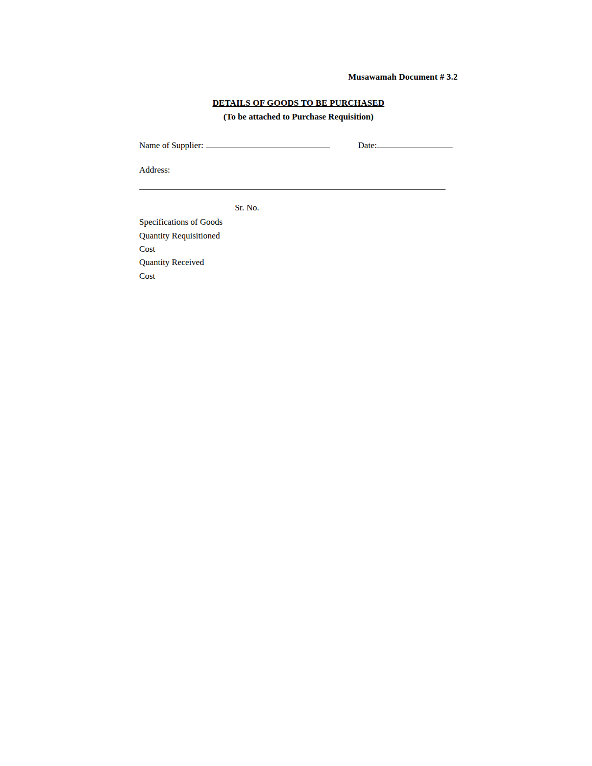Musawamah Document # 3.2
DETAILS OF GOODS TO BE PURCHASED
(To be attached to Purchase Requisition)
Name of Supplier: Date:
Address:
Sr. No.
Specifications of Goods
Quantity Requisitioned
Cost
Quantity Received
Cost